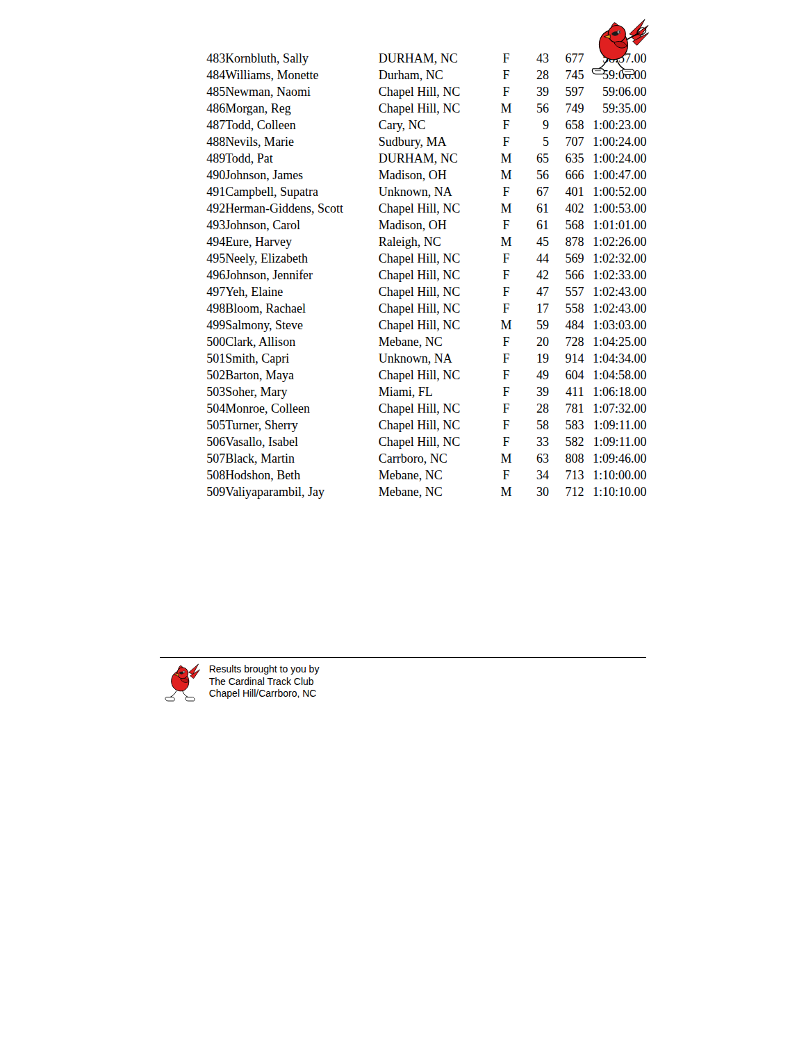| 483 | Kornbluth, Sally | DURHAM, NC | F | 43 | 677 | 58:57.00 |
| 484 | Williams, Monette | Durham, NC | F | 28 | 745 | 59:06.00 |
| 485 | Newman, Naomi | Chapel Hill, NC | F | 39 | 597 | 59:06.00 |
| 486 | Morgan, Reg | Chapel Hill, NC | M | 56 | 749 | 59:35.00 |
| 487 | Todd, Colleen | Cary, NC | F | 9 | 658 | 1:00:23.00 |
| 488 | Nevils, Marie | Sudbury, MA | F | 5 | 707 | 1:00:24.00 |
| 489 | Todd, Pat | DURHAM, NC | M | 65 | 635 | 1:00:24.00 |
| 490 | Johnson, James | Madison, OH | M | 56 | 666 | 1:00:47.00 |
| 491 | Campbell, Supatra | Unknown, NA | F | 67 | 401 | 1:00:52.00 |
| 492 | Herman-Giddens, Scott | Chapel Hill, NC | M | 61 | 402 | 1:00:53.00 |
| 493 | Johnson, Carol | Madison, OH | F | 61 | 568 | 1:01:01.00 |
| 494 | Eure, Harvey | Raleigh, NC | M | 45 | 878 | 1:02:26.00 |
| 495 | Neely, Elizabeth | Chapel Hill, NC | F | 44 | 569 | 1:02:32.00 |
| 496 | Johnson, Jennifer | Chapel Hill, NC | F | 42 | 566 | 1:02:33.00 |
| 497 | Yeh, Elaine | Chapel Hill, NC | F | 47 | 557 | 1:02:43.00 |
| 498 | Bloom, Rachael | Chapel Hill, NC | F | 17 | 558 | 1:02:43.00 |
| 499 | Salmony, Steve | Chapel Hill, NC | M | 59 | 484 | 1:03:03.00 |
| 500 | Clark, Allison | Mebane, NC | F | 20 | 728 | 1:04:25.00 |
| 501 | Smith, Capri | Unknown, NA | F | 19 | 914 | 1:04:34.00 |
| 502 | Barton, Maya | Chapel Hill, NC | F | 49 | 604 | 1:04:58.00 |
| 503 | Soher, Mary | Miami, FL | F | 39 | 411 | 1:06:18.00 |
| 504 | Monroe, Colleen | Chapel Hill, NC | F | 28 | 781 | 1:07:32.00 |
| 505 | Turner, Sherry | Chapel Hill, NC | F | 58 | 583 | 1:09:11.00 |
| 506 | Vasallo, Isabel | Chapel Hill, NC | F | 33 | 582 | 1:09:11.00 |
| 507 | Black, Martin | Carrboro, NC | M | 63 | 808 | 1:09:46.00 |
| 508 | Hodshon, Beth | Mebane, NC | F | 34 | 713 | 1:10:00.00 |
| 509 | Valiyaparambil, Jay | Mebane, NC | M | 30 | 712 | 1:10:10.00 |
Results brought to you by
The Cardinal Track Club
Chapel Hill/Carrboro, NC